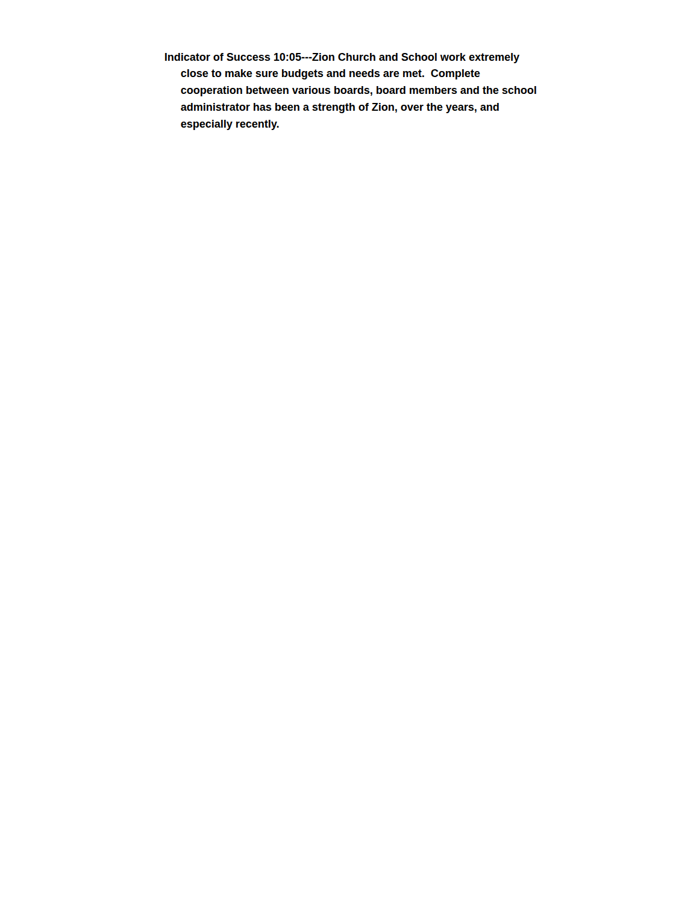Indicator of Success 10:05---Zion Church and School work extremely close to make sure budgets and needs are met. Complete cooperation between various boards, board members and the school administrator has been a strength of Zion, over the years, and especially recently.